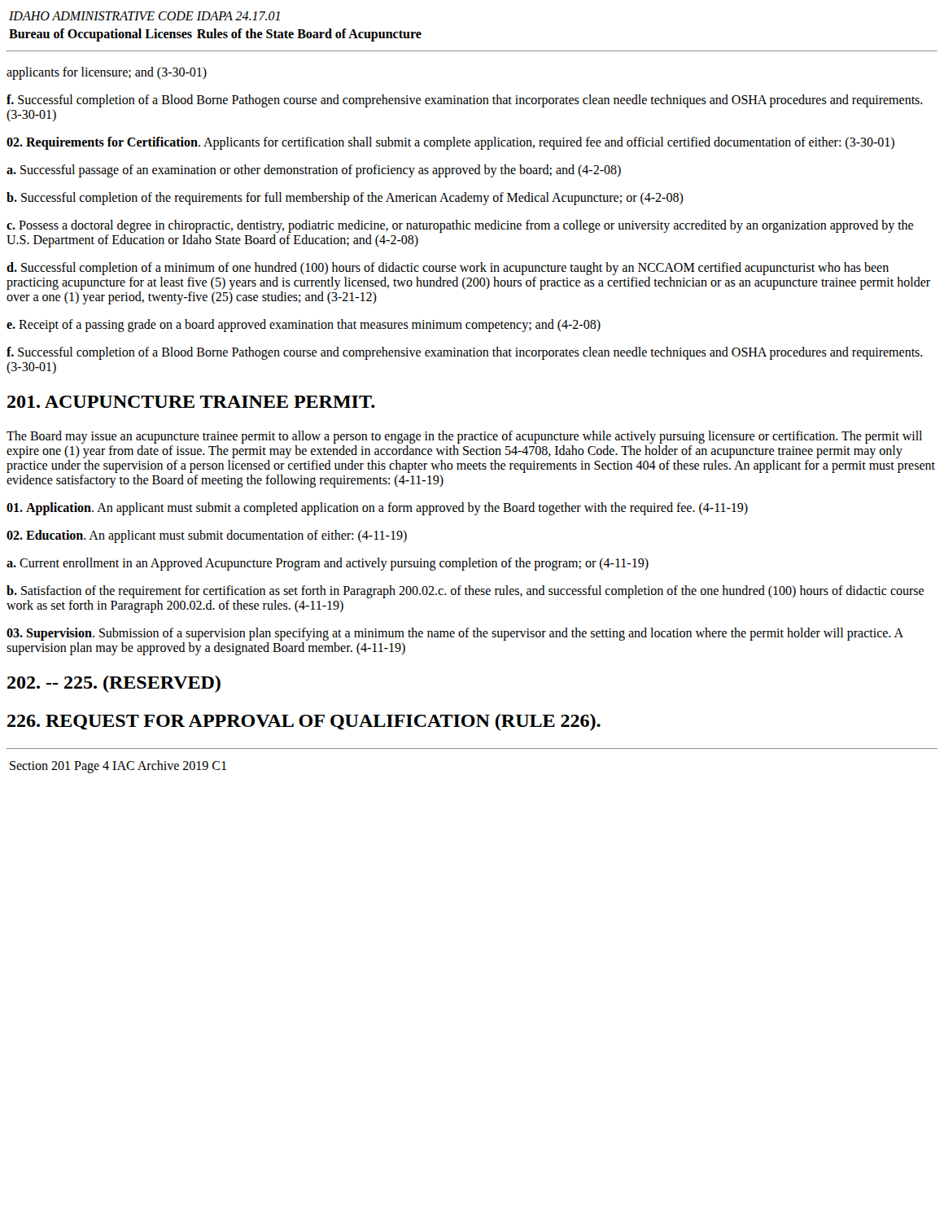| IDAHO ADMINISTRATIVE CODE | IDAPA 24.17.01 |
| Bureau of Occupational Licenses | Rules of the State Board of Acupuncture |
applicants for licensure; and (3-30-01)
f. Successful completion of a Blood Borne Pathogen course and comprehensive examination that incorporates clean needle techniques and OSHA procedures and requirements. (3-30-01)
02. Requirements for Certification. Applicants for certification shall submit a complete application, required fee and official certified documentation of either: (3-30-01)
a. Successful passage of an examination or other demonstration of proficiency as approved by the board; and (4-2-08)
b. Successful completion of the requirements for full membership of the American Academy of Medical Acupuncture; or (4-2-08)
c. Possess a doctoral degree in chiropractic, dentistry, podiatric medicine, or naturopathic medicine from a college or university accredited by an organization approved by the U.S. Department of Education or Idaho State Board of Education; and (4-2-08)
d. Successful completion of a minimum of one hundred (100) hours of didactic course work in acupuncture taught by an NCCAOM certified acupuncturist who has been practicing acupuncture for at least five (5) years and is currently licensed, two hundred (200) hours of practice as a certified technician or as an acupuncture trainee permit holder over a one (1) year period, twenty-five (25) case studies; and (3-21-12)
e. Receipt of a passing grade on a board approved examination that measures minimum competency; and (4-2-08)
f. Successful completion of a Blood Borne Pathogen course and comprehensive examination that incorporates clean needle techniques and OSHA procedures and requirements. (3-30-01)
201. ACUPUNCTURE TRAINEE PERMIT.
The Board may issue an acupuncture trainee permit to allow a person to engage in the practice of acupuncture while actively pursuing licensure or certification. The permit will expire one (1) year from date of issue. The permit may be extended in accordance with Section 54-4708, Idaho Code. The holder of an acupuncture trainee permit may only practice under the supervision of a person licensed or certified under this chapter who meets the requirements in Section 404 of these rules. An applicant for a permit must present evidence satisfactory to the Board of meeting the following requirements: (4-11-19)
01. Application. An applicant must submit a completed application on a form approved by the Board together with the required fee. (4-11-19)
02. Education. An applicant must submit documentation of either: (4-11-19)
a. Current enrollment in an Approved Acupuncture Program and actively pursuing completion of the program; or (4-11-19)
b. Satisfaction of the requirement for certification as set forth in Paragraph 200.02.c. of these rules, and successful completion of the one hundred (100) hours of didactic course work as set forth in Paragraph 200.02.d. of these rules. (4-11-19)
03. Supervision. Submission of a supervision plan specifying at a minimum the name of the supervisor and the setting and location where the permit holder will practice. A supervision plan may be approved by a designated Board member. (4-11-19)
202. -- 225. (RESERVED)
226. REQUEST FOR APPROVAL OF QUALIFICATION (RULE 226).
| Section 201 | Page 4 | IAC Archive 2019 C1 |